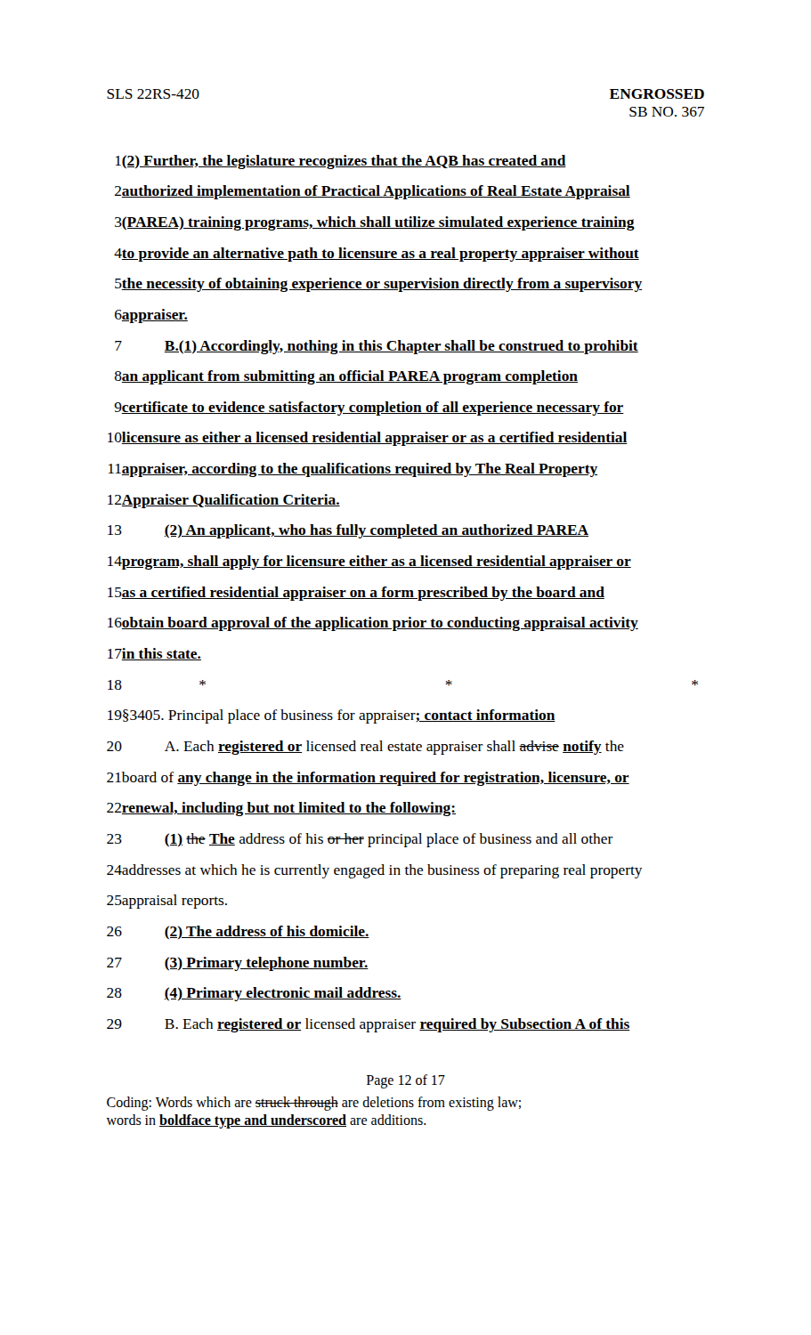SLS 22RS-420
ENGROSSED
SB NO. 367
| 1 | (2) Further, the legislature recognizes that the AQB has created and |
| 2 | authorized implementation of Practical Applications of Real Estate Appraisal |
| 3 | (PAREA) training programs, which shall utilize simulated experience training |
| 4 | to provide an alternative path to licensure as a real property appraiser without |
| 5 | the necessity of obtaining experience or supervision directly from a supervisory |
| 6 | appraiser. |
| 7 | B.(1) Accordingly, nothing in this Chapter shall be construed to prohibit |
| 8 | an applicant from submitting an official PAREA program completion |
| 9 | certificate to evidence satisfactory completion of all experience necessary for |
| 10 | licensure as either a licensed residential appraiser or as a certified residential |
| 11 | appraiser, according to the qualifications required by The Real Property |
| 12 | Appraiser Qualification Criteria. |
| 13 | (2) An applicant, who has fully completed an authorized PAREA |
| 14 | program, shall apply for licensure either as a licensed residential appraiser or |
| 15 | as a certified residential appraiser on a form prescribed by the board and |
| 16 | obtain board approval of the application prior to conducting appraisal activity |
| 17 | in this state. |
| 18 | * * * |
| 19 | §3405. Principal place of business for appraiser ; contact information |
| 20 | A. Each registered or licensed real estate appraiser shall advise notify the |
| 21 | board of any change in the information required for registration, licensure, or |
| 22 | renewal, including but not limited to the following: |
| 23 | (1) the The address of his or her principal place of business and all other |
| 24 | addresses at which he is currently engaged in the business of preparing real property |
| 25 | appraisal reports. |
| 26 | (2) The address of his domicile. |
| 27 | (3) Primary telephone number. |
| 28 | (4) Primary electronic mail address. |
| 29 | B. Each registered or licensed appraiser required by Subsection A of this |
Page 12 of 17
Coding: Words which are struck through are deletions from existing law;
words in boldface type and underscored are additions.